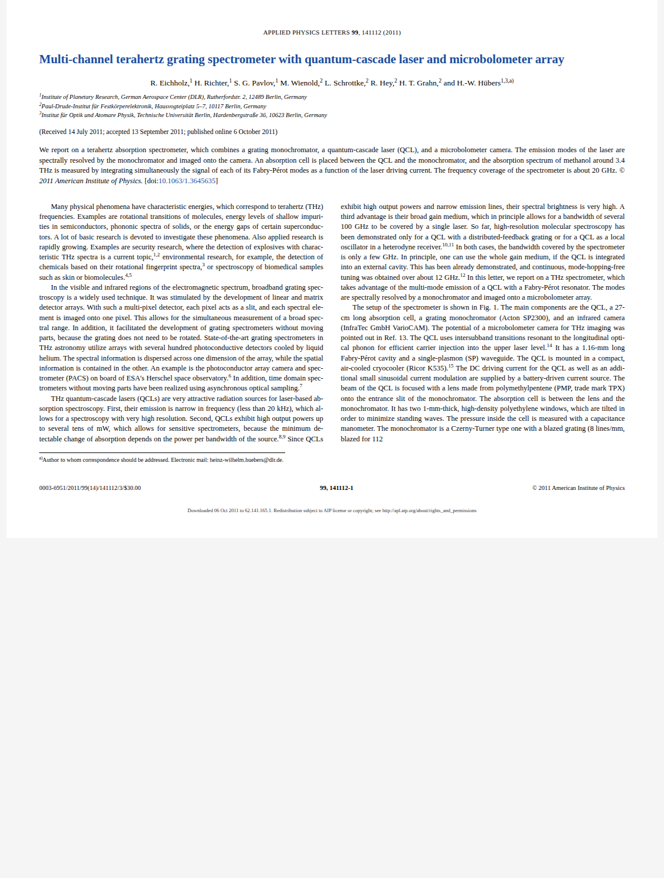APPLIED PHYSICS LETTERS 99, 141112 (2011)
Multi-channel terahertz grating spectrometer with quantum-cascade laser and microbolometer array
R. Eichholz,1 H. Richter,1 S. G. Pavlov,1 M. Wienold,2 L. Schrottke,2 R. Hey,2 H. T. Grahn,2 and H.-W. Hübers1,3,a)
1Institute of Planetary Research, German Aerospace Center (DLR), Rutherfordstr. 2, 12489 Berlin, Germany
2Paul-Drude-Institut für Festkörperelektronik, Hausvogteiplatz 5–7, 10117 Berlin, Germany
3Institut für Optik und Atomare Physik, Technische Universität Berlin, Hardenbergstraße 36, 10623 Berlin, Germany
(Received 14 July 2011; accepted 13 September 2011; published online 6 October 2011)
We report on a terahertz absorption spectrometer, which combines a grating monochromator, a quantum-cascade laser (QCL), and a microbolometer camera. The emission modes of the laser are spectrally resolved by the monochromator and imaged onto the camera. An absorption cell is placed between the QCL and the monochromator, and the absorption spectrum of methanol around 3.4 THz is measured by integrating simultaneously the signal of each of its Fabry-Pérot modes as a function of the laser driving current. The frequency coverage of the spectrometer is about 20 GHz. © 2011 American Institute of Physics. [doi:10.1063/1.3645635]
Many physical phenomena have characteristic energies, which correspond to terahertz (THz) frequencies. Examples are rotational transitions of molecules, energy levels of shallow impurities in semiconductors, phononic spectra of solids, or the energy gaps of certain superconductors. A lot of basic research is devoted to investigate these phenomena. Also applied research is rapidly growing. Examples are security research, where the detection of explosives with characteristic THz spectra is a current topic,1,2 environmental research, for example, the detection of chemicals based on their rotational fingerprint spectra,3 or spectroscopy of biomedical samples such as skin or biomolecules.4,5
In the visible and infrared regions of the electromagnetic spectrum, broadband grating spectroscopy is a widely used technique. It was stimulated by the development of linear and matrix detector arrays. With such a multi-pixel detector, each pixel acts as a slit, and each spectral element is imaged onto one pixel. This allows for the simultaneous measurement of a broad spectral range. In addition, it facilitated the development of grating spectrometers without moving parts, because the grating does not need to be rotated. State-of-the-art grating spectrometers in THz astronomy utilize arrays with several hundred photoconductive detectors cooled by liquid helium. The spectral information is dispersed across one dimension of the array, while the spatial information is contained in the other. An example is the photoconductor array camera and spectrometer (PACS) on board of ESA's Herschel space observatory.6 In addition, time domain spectrometers without moving parts have been realized using asynchronous optical sampling.7
THz quantum-cascade lasers (QCLs) are very attractive radiation sources for laser-based absorption spectroscopy. First, their emission is narrow in frequency (less than 20 kHz), which allows for a spectroscopy with very high resolution. Second, QCLs exhibit high output powers up to several tens of mW, which allows for sensitive spectrometers, because the minimum detectable change of absorption depends on the power per bandwidth of the source.8,9 Since QCLs exhibit high output powers and narrow emission lines, their spectral brightness is very high. A third advantage is their broad gain medium, which in principle allows for a bandwidth of several 100 GHz to be covered by a single laser. So far, high-resolution molecular spectroscopy has been demonstrated only for a QCL with a distributed-feedback grating or for a QCL as a local oscillator in a heterodyne receiver.10,11 In both cases, the bandwidth covered by the spectrometer is only a few GHz. In principle, one can use the whole gain medium, if the QCL is integrated into an external cavity. This has been already demonstrated, and continuous, mode-hopping-free tuning was obtained over about 12 GHz.12 In this letter, we report on a THz spectrometer, which takes advantage of the multi-mode emission of a QCL with a Fabry-Pérot resonator. The modes are spectrally resolved by a monochromator and imaged onto a microbolometer array.
The setup of the spectrometer is shown in Fig. 1. The main components are the QCL, a 27-cm long absorption cell, a grating monochromator (Acton SP2300), and an infrared camera (InfraTec GmbH VarioCAM). The potential of a microbolometer camera for THz imaging was pointed out in Ref. 13. The QCL uses intersubband transitions resonant to the longitudinal optical phonon for efficient carrier injection into the upper laser level.14 It has a 1.16-mm long Fabry-Pérot cavity and a single-plasmon (SP) waveguide. The QCL is mounted in a compact, air-cooled cryocooler (Ricor K535).15 The DC driving current for the QCL as well as an additional small sinusoidal current modulation are supplied by a battery-driven current source. The beam of the QCL is focused with a lens made from polymethylpentene (PMP, trade mark TPX) onto the entrance slit of the monochromator. The absorption cell is between the lens and the monochromator. It has two 1-mm-thick, high-density polyethylene windows, which are tilted in order to minimize standing waves. The pressure inside the cell is measured with a capacitance manometer. The monochromator is a Czerny-Turner type one with a blazed grating (8 lines/mm, blazed for 112
a)Author to whom correspondence should be addressed. Electronic mail: heinz-wilhelm.huebers@dlr.de.
0003-6951/2011/99(14)/141112/3/$30.00
99, 141112-1
© 2011 American Institute of Physics
Downloaded 06 Oct 2011 to 62.141.165.1. Redistribution subject to AIP license or copyright; see http://apl.aip.org/about/rights_and_permissions